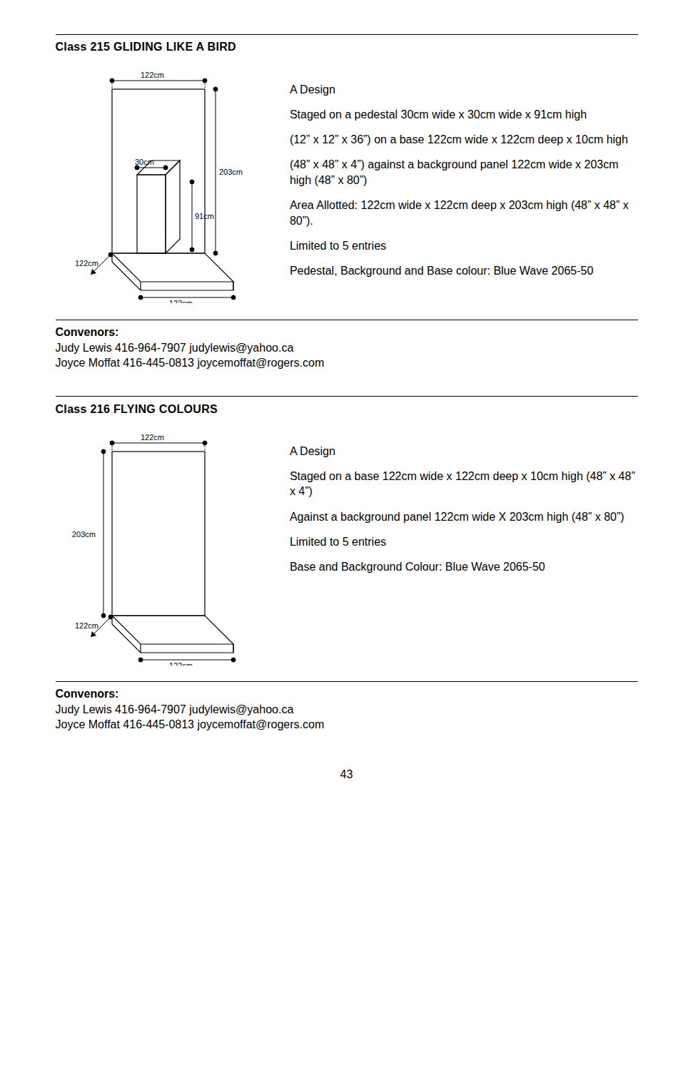Class 215 GLIDING LIKE A BIRD
122cm 203cm 30cm 91cm 122cm 122cm
A Design
Staged on a pedestal 30cm wide x 30cm wide x 91cm high
(12” x 12” x 36”) on a base 122cm wide x 122cm deep x 10cm high
(48” x 48” x 4”) against a background panel 122cm wide x 203cm high (48” x 80”)
Area Allotted: 122cm wide x 122cm deep x 203cm high (48” x 48” x 80”).
Limited to 5 entries
Pedestal, Background and Base colour: Blue Wave 2065-50
Convenors:
Judy Lewis 416-964-7907 judylewis@yahoo.ca
Joyce Moffat 416-445-0813 joycemoffat@rogers.com
Class 216 FLYING COLOURS
122cm 203cm 122cm 122cm
A Design
Staged on a base 122cm wide x 122cm deep x 10cm high (48” x 48” x 4”)
Against a background panel 122cm wide X 203cm high (48” x 80”)
Limited to 5 entries
Base and Background Colour: Blue Wave 2065-50
Convenors:
Judy Lewis 416-964-7907 judylewis@yahoo.ca
Joyce Moffat 416-445-0813 joycemoffat@rogers.com
43